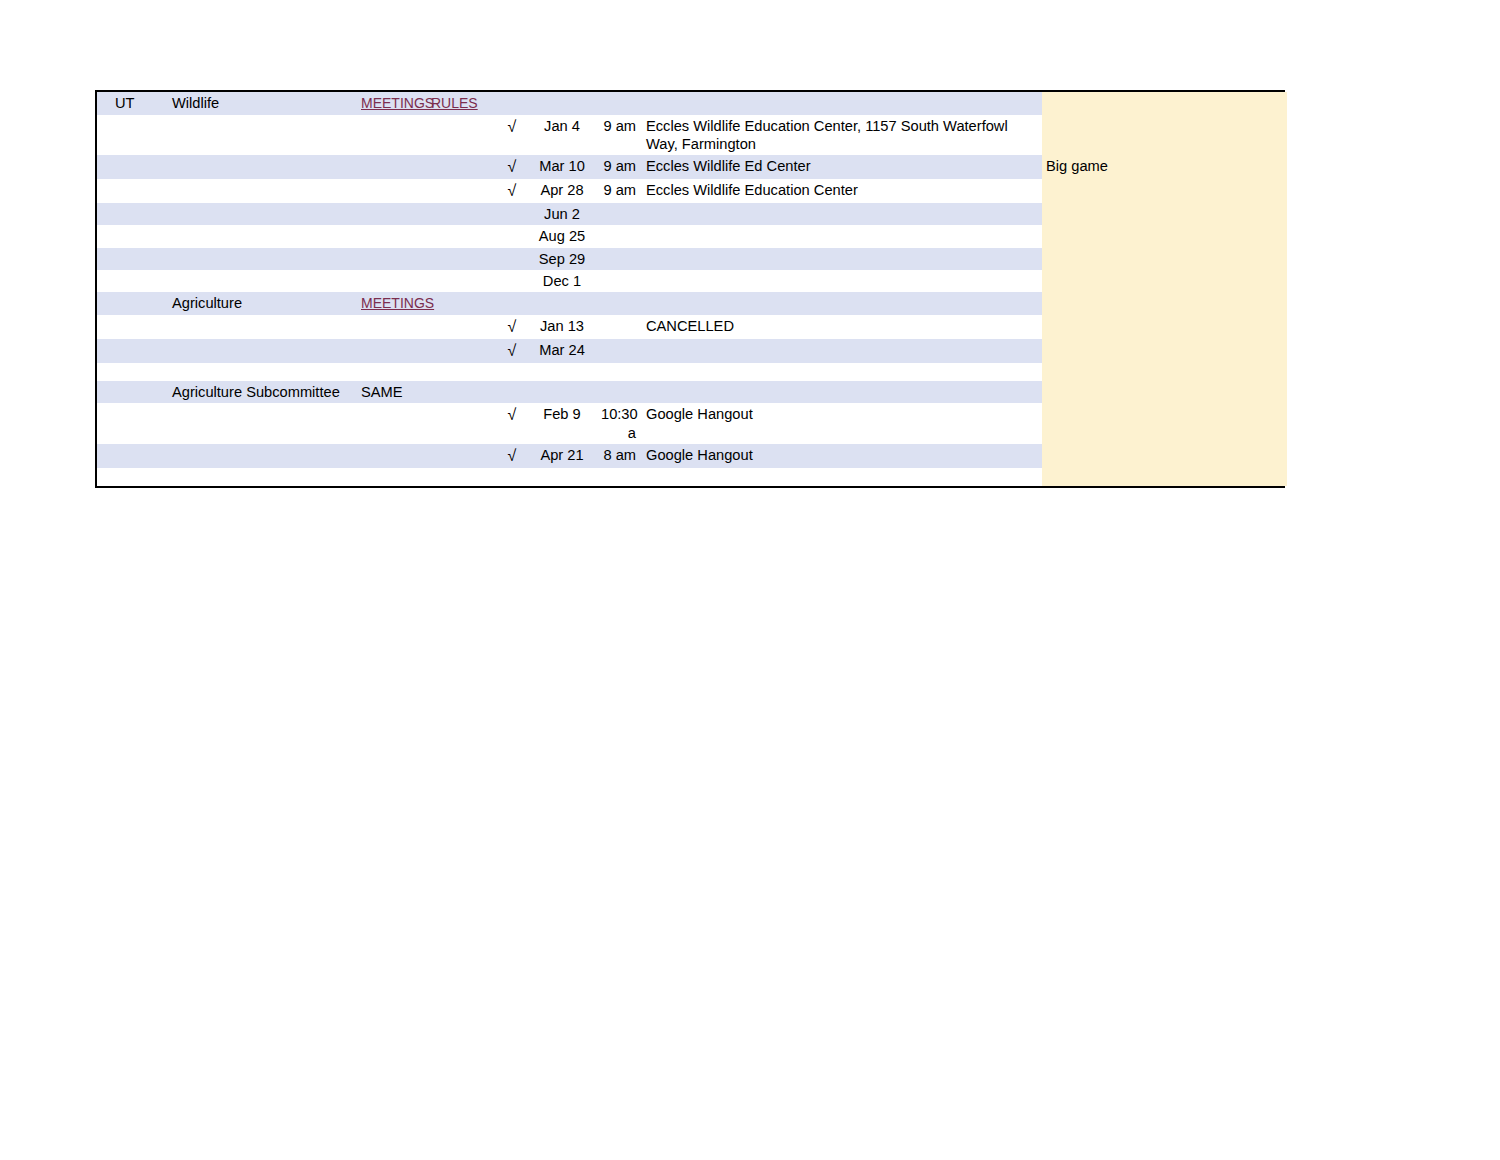| UT | Wildlife | MEETINGS | RULES | | | | | |
| | | | | √ | Jan 4 | 9 am | Eccles Wildlife Education Center, 1157 South Waterfowl Way, Farmington | |
| | | | | √ | Mar 10 | 9 am | Eccles Wildlife Ed Center | Big game |
| | | | | √ | Apr 28 | 9 am | Eccles Wildlife Education Center | |
| | | | | | Jun 2 | | | |
| | | | | | Aug 25 | | | |
| | | | | | Sep 29 | | | |
| | | | | | Dec 1 | | | |
| | Agriculture | MEETINGS | | | | | | |
| | | | | √ | Jan 13 | | CANCELLED | |
| | | | | √ | Mar 24 | | | |
| | Agriculture Subcommittee | SAME | | | | | | |
| | | | | √ | Feb 9 | 10:30 a | Google Hangout | |
| | | | | √ | Apr 21 | 8 am | Google Hangout | |